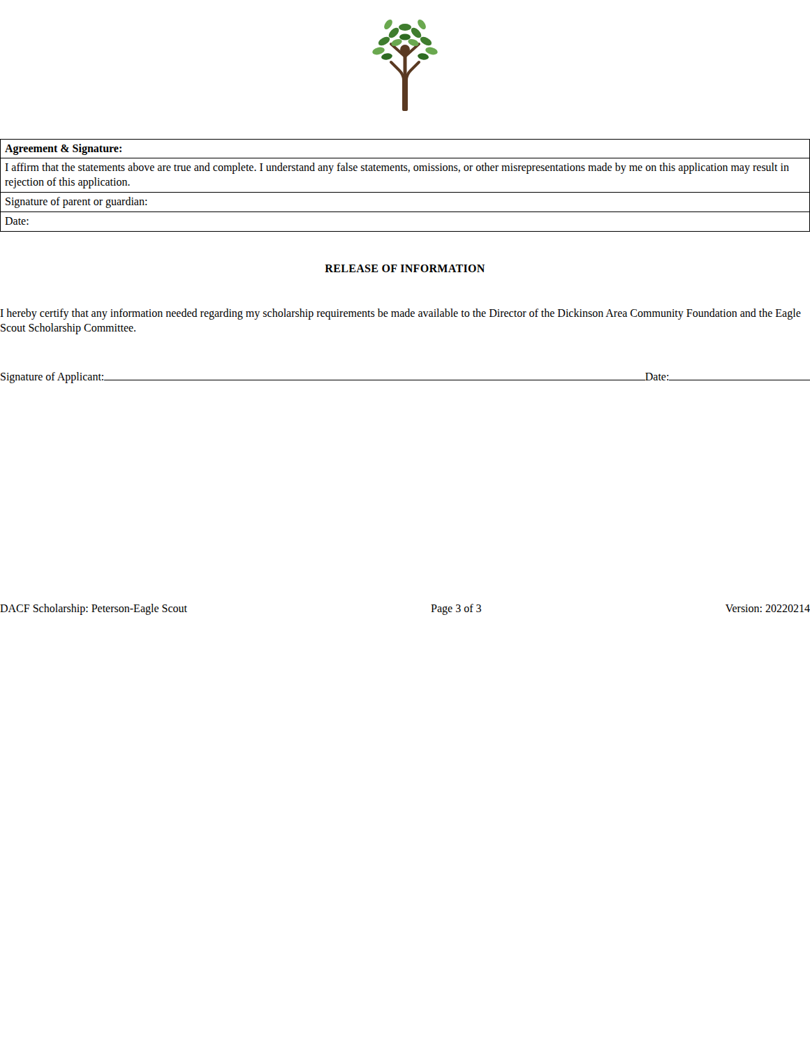| Agreement & Signature: |
| I affirm that the statements above are true and complete. I understand any false statements, omissions, or other misrepresentations made by me on this application may result in rejection of this application. |
| Signature of parent or guardian: |
| Date: |
RELEASE OF INFORMATION
I hereby certify that any information needed regarding my scholarship requirements be made available to the Director of the Dickinson Area Community Foundation and the Eagle Scout Scholarship Committee.
Signature of Applicant: Date:
DACF Scholarship: Peterson-Eagle Scout Page 3 of 3 Version: 20220214